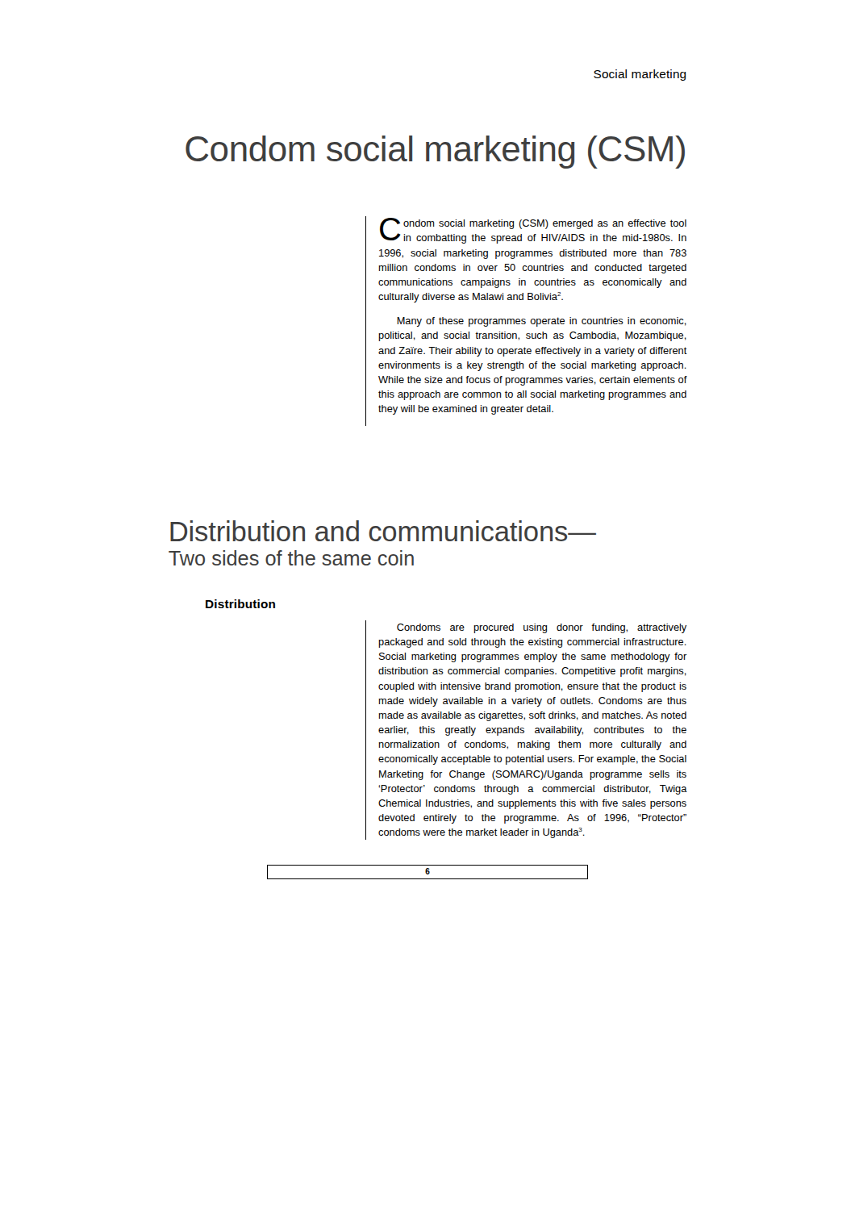Social marketing
Condom social marketing (CSM)
Condom social marketing (CSM) emerged as an effective tool in combatting the spread of HIV/AIDS in the mid-1980s. In 1996, social marketing programmes distributed more than 783 million condoms in over 50 countries and conducted targeted communications campaigns in countries as economically and culturally diverse as Malawi and Bolivia2.
Many of these programmes operate in countries in economic, political, and social transition, such as Cambodia, Mozambique, and Zaïre. Their ability to operate effectively in a variety of different environments is a key strength of the social marketing approach. While the size and focus of programmes varies, certain elements of this approach are common to all social marketing programmes and they will be examined in greater detail.
Distribution and communications—Two sides of the same coin
Distribution
Condoms are procured using donor funding, attractively packaged and sold through the existing commercial infrastructure. Social marketing programmes employ the same methodology for distribution as commercial companies. Competitive profit margins, coupled with intensive brand promotion, ensure that the product is made widely available in a variety of outlets. Condoms are thus made as available as cigarettes, soft drinks, and matches. As noted earlier, this greatly expands availability, contributes to the normalization of condoms, making them more culturally and economically acceptable to potential users. For example, the Social Marketing for Change (SOMARC)/Uganda programme sells its ‘Protector’ condoms through a commercial distributor, Twiga Chemical Industries, and supplements this with five sales persons devoted entirely to the programme. As of 1996, “Protector” condoms were the market leader in Uganda3.
6